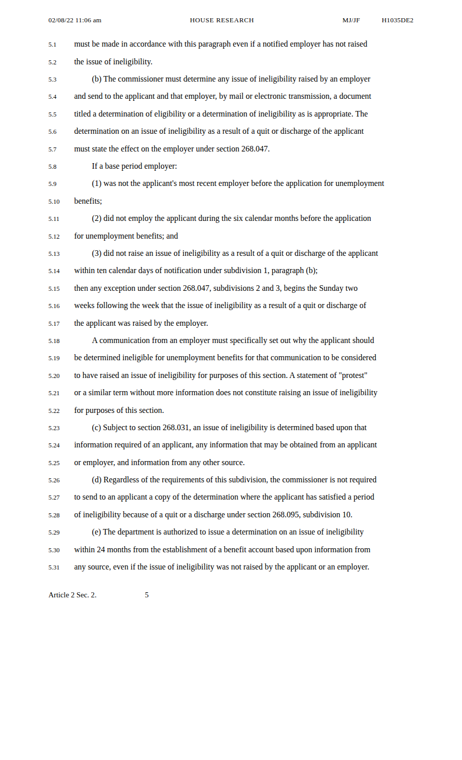02/08/22 11:06 am
HOUSE RESEARCH
MJ/JF H1035DE2
5.1 must be made in accordance with this paragraph even if a notified employer has not raised
5.2 the issue of ineligibility.
5.3 (b) The commissioner must determine any issue of ineligibility raised by an employer
5.4 and send to the applicant and that employer, by mail or electronic transmission, a document
5.5 titled a determination of eligibility or a determination of ineligibility as is appropriate. The
5.6 determination on an issue of ineligibility as a result of a quit or discharge of the applicant
5.7 must state the effect on the employer under section 268.047.
5.8 If a base period employer:
5.9 (1) was not the applicant's most recent employer before the application for unemployment
5.10 benefits;
5.11 (2) did not employ the applicant during the six calendar months before the application
5.12 for unemployment benefits; and
5.13 (3) did not raise an issue of ineligibility as a result of a quit or discharge of the applicant
5.14 within ten calendar days of notification under subdivision 1, paragraph (b);
5.15 then any exception under section 268.047, subdivisions 2 and 3, begins the Sunday two
5.16 weeks following the week that the issue of ineligibility as a result of a quit or discharge of
5.17 the applicant was raised by the employer.
5.18 A communication from an employer must specifically set out why the applicant should
5.19 be determined ineligible for unemployment benefits for that communication to be considered
5.20 to have raised an issue of ineligibility for purposes of this section. A statement of "protest"
5.21 or a similar term without more information does not constitute raising an issue of ineligibility
5.22 for purposes of this section.
5.23 (c) Subject to section 268.031, an issue of ineligibility is determined based upon that
5.24 information required of an applicant, any information that may be obtained from an applicant
5.25 or employer, and information from any other source.
5.26 (d) Regardless of the requirements of this subdivision, the commissioner is not required
5.27 to send to an applicant a copy of the determination where the applicant has satisfied a period
5.28 of ineligibility because of a quit or a discharge under section 268.095, subdivision 10.
5.29 (e) The department is authorized to issue a determination on an issue of ineligibility
5.30 within 24 months from the establishment of a benefit account based upon information from
5.31 any source, even if the issue of ineligibility was not raised by the applicant or an employer.
Article 2 Sec. 2. 5